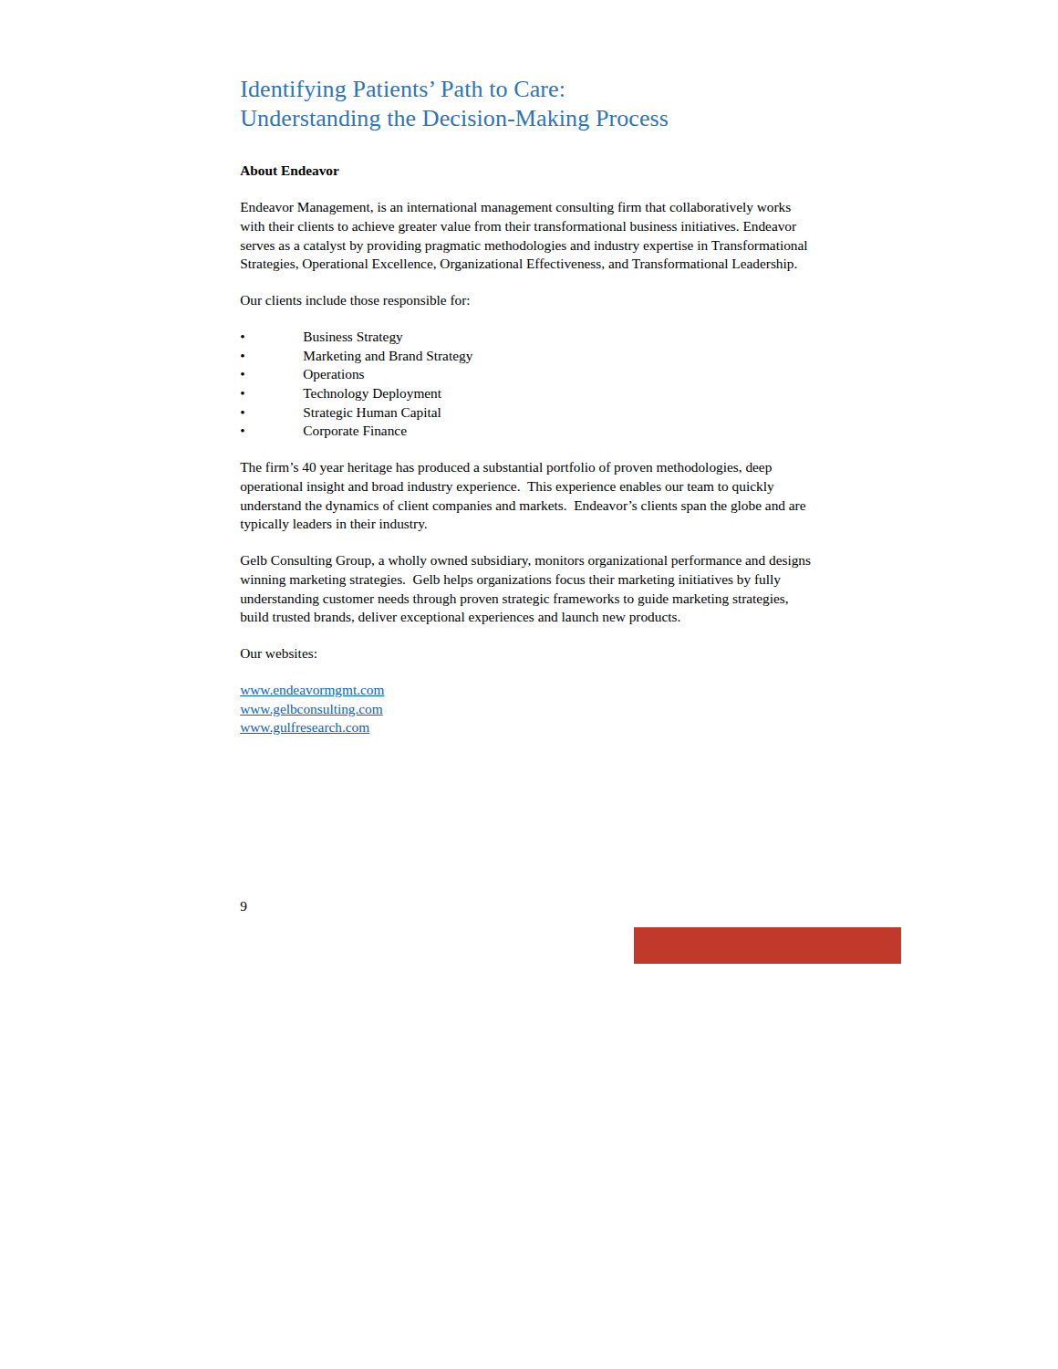Identifying Patients’ Path to Care:
Understanding the Decision-Making Process
About Endeavor
Endeavor Management, is an international management consulting firm that collaboratively works with their clients to achieve greater value from their transformational business initiatives. Endeavor serves as a catalyst by providing pragmatic methodologies and industry expertise in Transformational Strategies, Operational Excellence, Organizational Effectiveness, and Transformational Leadership.
Our clients include those responsible for:
Business Strategy
Marketing and Brand Strategy
Operations
Technology Deployment
Strategic Human Capital
Corporate Finance
The firm’s 40 year heritage has produced a substantial portfolio of proven methodologies, deep operational insight and broad industry experience. This experience enables our team to quickly understand the dynamics of client companies and markets. Endeavor’s clients span the globe and are typically leaders in their industry.
Gelb Consulting Group, a wholly owned subsidiary, monitors organizational performance and designs winning marketing strategies. Gelb helps organizations focus their marketing initiatives by fully understanding customer needs through proven strategic frameworks to guide marketing strategies, build trusted brands, deliver exceptional experiences and launch new products.
Our websites:
www.endeavormgmt.com www.gelbconsulting.com www.gulfresearch.com
9